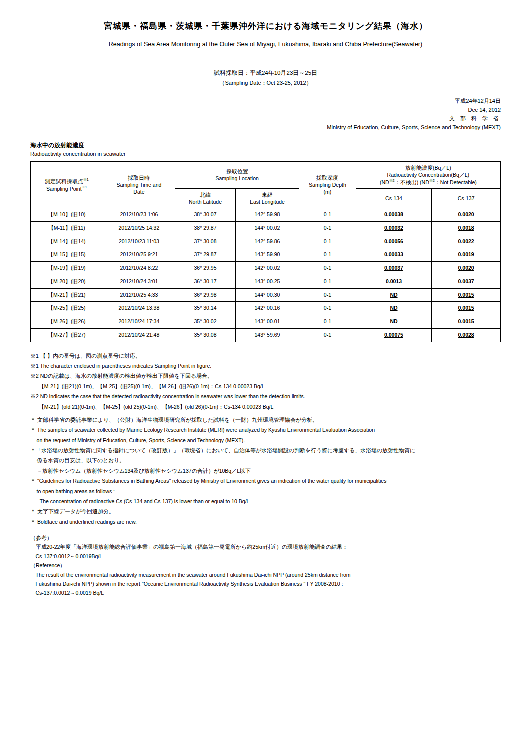宮城県・福島県・茨城県・千葉県沖外洋における海域モニタリング結果（海水）
Readings of Sea Area Monitoring at the Outer Sea of Miyagi, Fukushima, Ibaraki and Chiba Prefecture(Seawater)
試料採取日：平成24年10月23日～25日
（Sampling Date：Oct 23-25, 2012）
平成24年12月14日
Dec 14, 2012
文 部 科 学 省
Ministry of Education, Culture, Sports, Science and Technology (MEXT)
海水中の放射能濃度
Radioactivity concentration in seawater
| 測定試料採取点 ※1 Sampling Point ※1 | 採取日時 Sampling Time and Date | 採取位置 Sampling Location | 採取深度 Sampling Depth (m) | 放射能濃度(Bq／L) Radioactivity Concentration(Bq／L) (ND ※2 ：不検出) (ND ※2 ：Not Detectable) |
| --- | --- | --- | --- | --- |
| 北緯 North Latitude | 東経 East Longitude | Cs-134 | Cs-137 |
| 【M-10】(旧10) | 2012/10/23 1:06 | 38° 30.07 | 142° 59.98 | 0-1 | 0.00038 | 0.0020 |
| 【M-11】(旧11) | 2012/10/25 14:32 | 38° 29.87 | 144° 00.02 | 0-1 | 0.00032 | 0.0018 |
| 【M-14】(旧14) | 2012/10/23 11:03 | 37° 30.08 | 142° 59.86 | 0-1 | 0.00056 | 0.0022 |
| 【M-15】(旧15) | 2012/10/25 9:21 | 37° 29.87 | 143° 59.90 | 0-1 | 0.00033 | 0.0019 |
| 【M-19】(旧19) | 2012/10/24 8:22 | 36° 29.95 | 142° 00.02 | 0-1 | 0.00037 | 0.0020 |
| 【M-20】(旧20) | 2012/10/24 3:01 | 36° 30.17 | 143° 00.25 | 0-1 | 0.0013 | 0.0037 |
| 【M-21】(旧21) | 2012/10/25 4:33 | 36° 29.98 | 144° 00.30 | 0-1 | ND | 0.0015 |
| 【M-25】(旧25) | 2012/10/24 13:38 | 35° 30.14 | 142° 00.16 | 0-1 | ND | 0.0015 |
| 【M-26】(旧26) | 2012/10/24 17:34 | 35° 30.02 | 143° 00.01 | 0-1 | ND | 0.0015 |
| 【M-27】(旧27) | 2012/10/24 21:48 | 35° 30.08 | 143° 59.69 | 0-1 | 0.00075 | 0.0028 |
※1 【 】内の番号は、図の測点番号に対応。
※1 The character enclosed in parentheses indicates Sampling Point in figure.
※2 NDの記載は、海水の放射能濃度の検出値が検出下限値を下回る場合。
【M-21】(旧21)(0-1m)、【M-25】(旧25)(0-1m)、【M-26】(旧26)(0-1m)：Cs-134 0.00023 Bq/L
※2 ND indicates the case that the detected radioactivity concentration in seawater was lower than the detection limits.
【M-21】(old 21)(0-1m)、【M-25】(old 25)(0-1m)、【M-26】(old 26)(0-1m)：Cs-134 0.00023 Bq/L
＊ 文部科学省の委託事業により、（公財）海洋生物環境研究所が採取した試料を（一財）九州環境管理協会が分析。
＊ The samples of seawater collected by Marine Ecology Research Institute (MERI) were analyzed by Kyushu Environmental Evaluation Association
on the request of Ministry of Education, Culture, Sports, Science and Technology (MEXT).
＊「水浴場の放射性物質に関する指針について（改訂版）」（環境省）において、自治体等が水浴場開設の判断を行う際に考慮する、水浴場の放射性物質に
係る水質の目安は、以下のとおり。
－放射性セシウム（放射性セシウム134及び放射性セシウム137の合計）が10Bq／L以下
＊ "Guidelines for Radioactive Substances in Bathing Areas" released by Ministry of Environment gives an indication of the water quality for municipalities
to open bathing areas as follows :
- The concentration of radioactive Cs (Cs-134 and Cs-137) is lower than or equal to 10 Bq/L
＊ 太字下線データが今回追加分。
＊ Boldface and underlined readings are new.
（参考）
平成20-22年度「海洋環境放射能総合評価事業」の福島第一海域（福島第一発電所から約25km付近）の環境放射能調査の結果：
Cs-137:0.0012～0.0019Bq/L
（Reference）
The result of the environmental radioactivity measurement in the seawater around Fukushima Dai-ichi NPP (around 25km distance from
Fukushima Dai-ichi NPP) shown in the report "Oceanic Environmental Radioactivity Synthesis Evaluation Business " FY 2008-2010 :
Cs-137:0.0012～0.0019 Bq/L